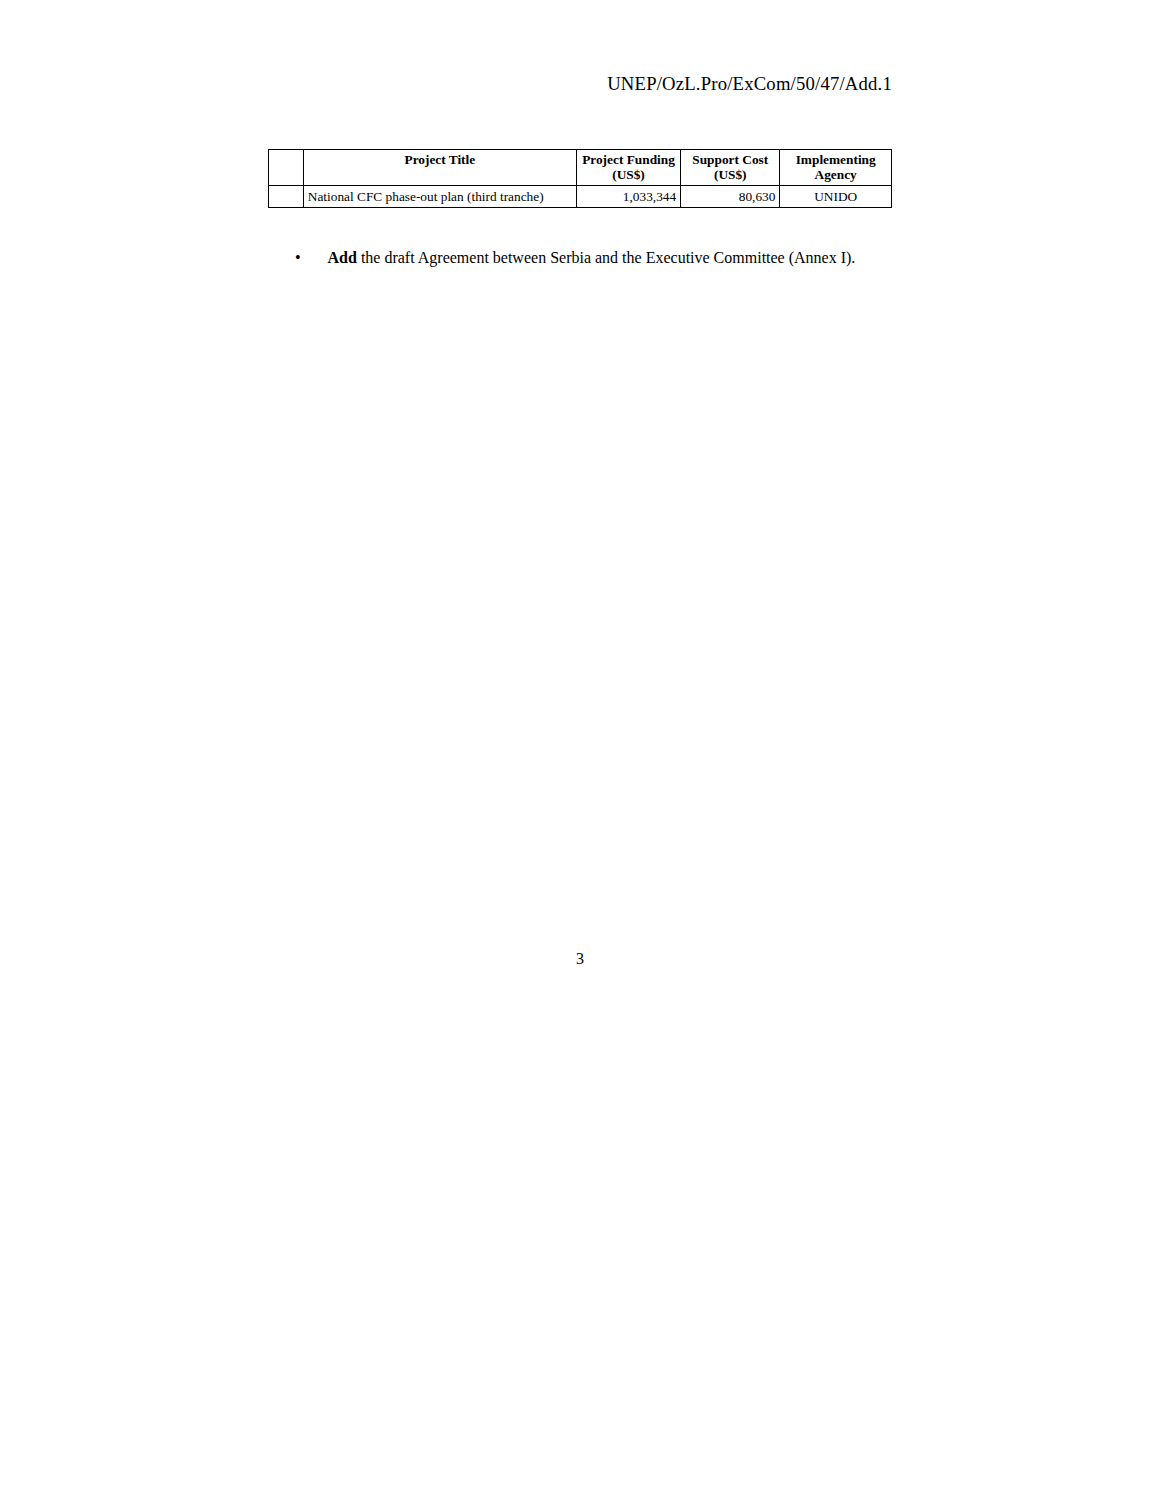UNEP/OzL.Pro/ExCom/50/47/Add.1
| | Project Title | Project Funding (US$) | Support Cost (US$) | Implementing Agency |
| --- | --- | --- | --- | --- |
| | National CFC phase-out plan (third tranche) | 1,033,344 | 80,630 | UNIDO |
•
Add the draft Agreement between Serbia and the Executive Committee (Annex I).
3